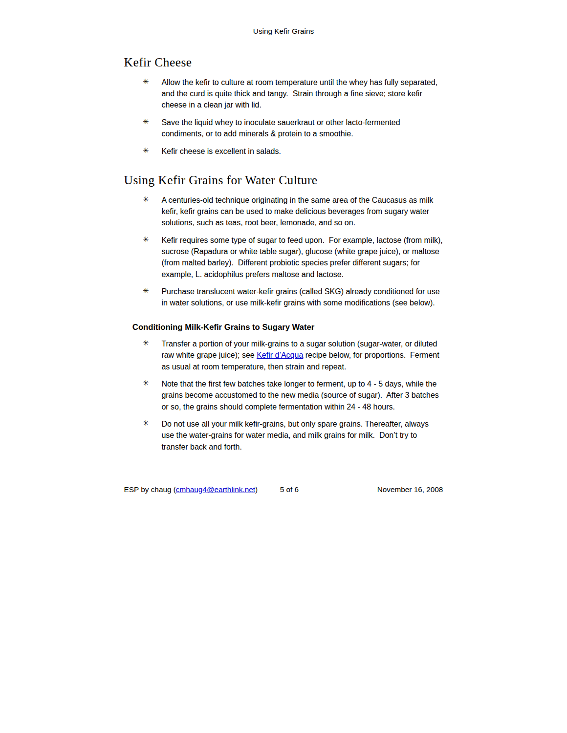Using Kefir Grains
Kefir Cheese
Allow the kefir to culture at room temperature until the whey has fully separated, and the curd is quite thick and tangy. Strain through a fine sieve; store kefir cheese in a clean jar with lid.
Save the liquid whey to inoculate sauerkraut or other lacto-fermented condiments, or to add minerals & protein to a smoothie.
Kefir cheese is excellent in salads.
Using Kefir Grains for Water Culture
A centuries-old technique originating in the same area of the Caucasus as milk kefir, kefir grains can be used to make delicious beverages from sugary water solutions, such as teas, root beer, lemonade, and so on.
Kefir requires some type of sugar to feed upon. For example, lactose (from milk), sucrose (Rapadura or white table sugar), glucose (white grape juice), or maltose (from malted barley). Different probiotic species prefer different sugars; for example, L. acidophilus prefers maltose and lactose.
Purchase translucent water-kefir grains (called SKG) already conditioned for use in water solutions, or use milk-kefir grains with some modifications (see below).
Conditioning Milk-Kefir Grains to Sugary Water
Transfer a portion of your milk-grains to a sugar solution (sugar-water, or diluted raw white grape juice); see Kefir d’Acqua recipe below, for proportions. Ferment as usual at room temperature, then strain and repeat.
Note that the first few batches take longer to ferment, up to 4 - 5 days, while the grains become accustomed to the new media (source of sugar). After 3 batches or so, the grains should complete fermentation within 24 - 48 hours.
Do not use all your milk kefir-grains, but only spare grains. Thereafter, always use the water-grains for water media, and milk grains for milk. Don’t try to transfer back and forth.
ESP by chaug (cmhaug4@earthlink.net)
5 of 6
November 16, 2008